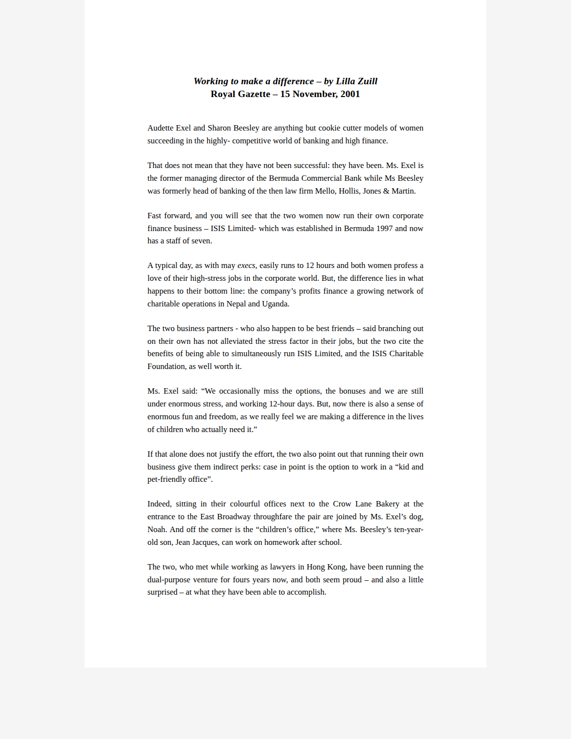Working to make a difference – by Lilla Zuill
Royal Gazette – 15 November, 2001
Audette Exel and Sharon Beesley are anything but cookie cutter models of women succeeding in the highly- competitive world of banking and high finance.
That does not mean that they have not been successful: they have been. Ms. Exel is the former managing director of the Bermuda Commercial Bank while Ms Beesley was formerly head of banking of the then law firm Mello, Hollis, Jones & Martin.
Fast forward, and you will see that the two women now run their own corporate finance business – ISIS Limited- which was established in Bermuda 1997 and now has a staff of seven.
A typical day, as with may execs, easily runs to 12 hours and both women profess a love of their high-stress jobs in the corporate world. But, the difference lies in what happens to their bottom line: the company’s profits finance a growing network of charitable operations in Nepal and Uganda.
The two business partners - who also happen to be best friends – said branching out on their own has not alleviated the stress factor in their jobs, but the two cite the benefits of being able to simultaneously run ISIS Limited, and the ISIS Charitable Foundation, as well worth it.
Ms. Exel said: “We occasionally miss the options, the bonuses and we are still under enormous stress, and working 12-hour days. But, now there is also a sense of enormous fun and freedom, as we really feel we are making a difference in the lives of children who actually need it.”
If that alone does not justify the effort, the two also point out that running their own business give them indirect perks: case in point is the option to work in a “kid and pet-friendly office”.
Indeed, sitting in their colourful offices next to the Crow Lane Bakery at the entrance to the East Broadway throughfare the pair are joined by Ms. Exel’s dog, Noah. And off the corner is the “children’s office,” where Ms. Beesley’s ten-year-old son, Jean Jacques, can work on homework after school.
The two, who met while working as lawyers in Hong Kong, have been running the dual-purpose venture for fours years now, and both seem proud – and also a little surprised – at what they have been able to accomplish.